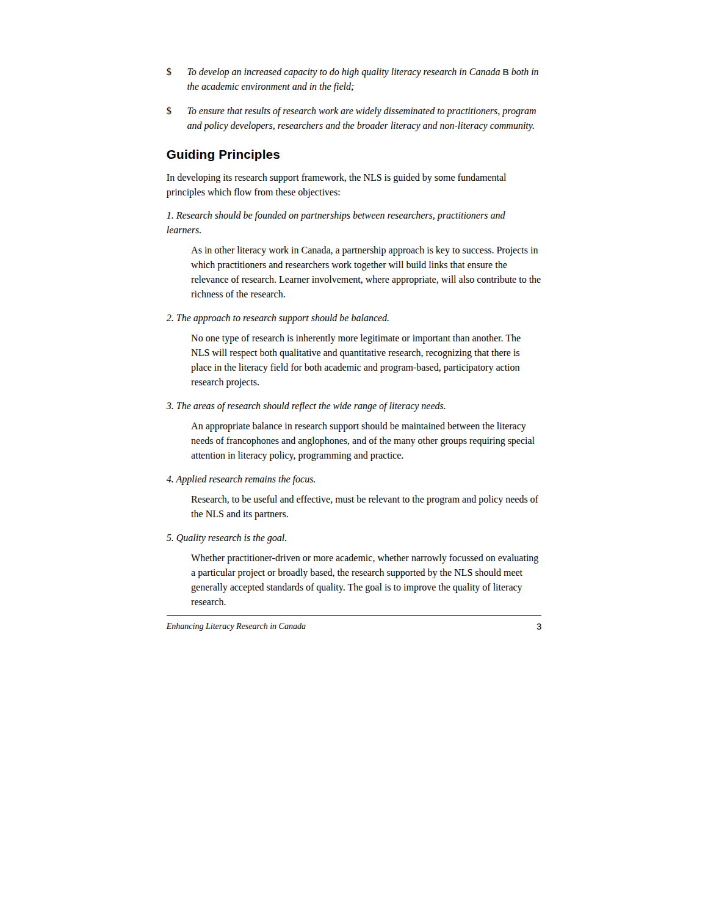$ To develop an increased capacity to do high quality literacy research in Canada B both in the academic environment and in the field;
$ To ensure that results of research work are widely disseminated to practitioners, program and policy developers, researchers and the broader literacy and non-literacy community.
Guiding Principles
In developing its research support framework, the NLS is guided by some fundamental principles which flow from these objectives:
1. Research should be founded on partnerships between researchers, practitioners and learners.
As in other literacy work in Canada, a partnership approach is key to success. Projects in which practitioners and researchers work together will build links that ensure the relevance of research. Learner involvement, where appropriate, will also contribute to the richness of the research.
2. The approach to research support should be balanced.
No one type of research is inherently more legitimate or important than another. The NLS will respect both qualitative and quantitative research, recognizing that there is place in the literacy field for both academic and program-based, participatory action research projects.
3. The areas of research should reflect the wide range of literacy needs.
An appropriate balance in research support should be maintained between the literacy needs of francophones and anglophones, and of the many other groups requiring special attention in literacy policy, programming and practice.
4. Applied research remains the focus.
Research, to be useful and effective, must be relevant to the program and policy needs of the NLS and its partners.
5. Quality research is the goal.
Whether practitioner-driven or more academic, whether narrowly focussed on evaluating a particular project or broadly based, the research supported by the NLS should meet generally accepted standards of quality. The goal is to improve the quality of literacy research.
Enhancing Literacy Research in Canada 3